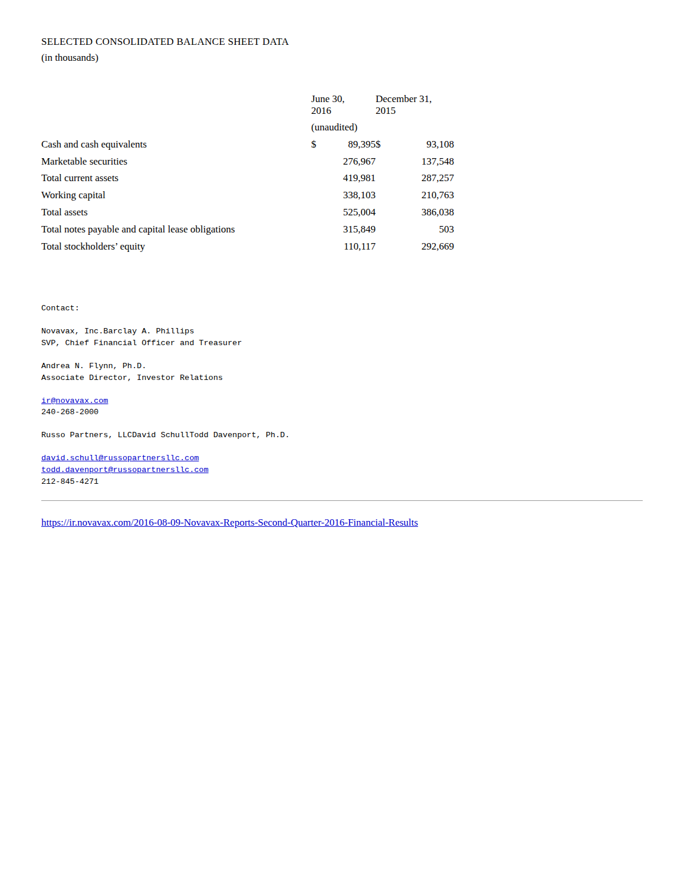SELECTED CONSOLIDATED BALANCE SHEET DATA
(in thousands)
| | June 30, 2016 | December 31, 2015 |
| | (unaudited) | | |
| Cash and cash equivalents | $ | 89,395 | $ | 93,108 |
| Marketable securities | | 276,967 | | 137,548 |
| Total current assets | | 419,981 | | 287,257 |
| Working capital | | 338,103 | | 210,763 |
| Total assets | | 525,004 | | 386,038 |
| Total notes payable and capital lease obligations | | 315,849 | | 503 |
| Total stockholders’ equity | | 110,117 | | 292,669 |
Contact:
Novavax, Inc.Barclay A. Phillips
SVP, Chief Financial Officer and Treasurer
Andrea N. Flynn, Ph.D.
Associate Director, Investor Relations
ir@novavax.com
240-268-2000
Russo Partners, LLCDavid SchullTodd Davenport, Ph.D.
david.schull@russopartnersllc.com
todd.davenport@russopartnersllc.com
212-845-4271
https://ir.novavax.com/2016-08-09-Novavax-Reports-Second-Quarter-2016-Financial-Results